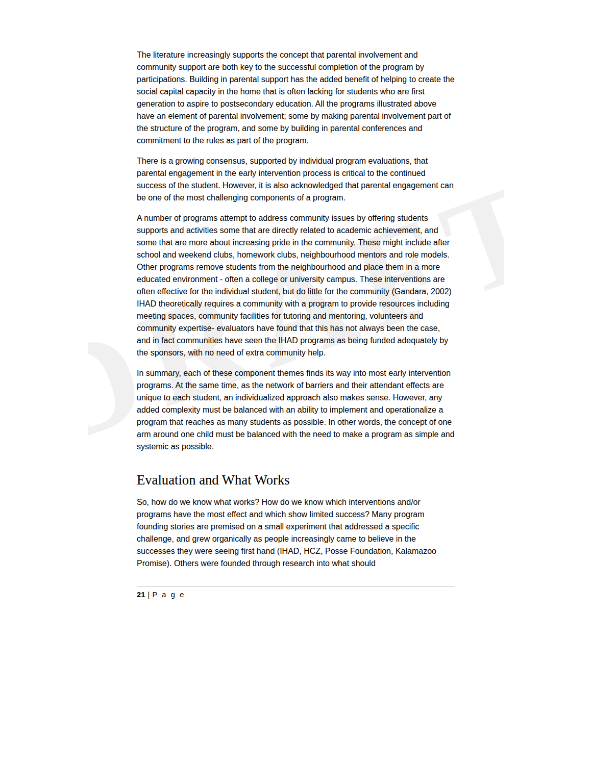DRAFT
The literature increasingly supports the concept that parental involvement and community support are both key to the successful completion of the program by participations. Building in parental support has the added benefit of helping to create the social capital capacity in the home that is often lacking for students who are first generation to aspire to postsecondary education. All the programs illustrated above have an element of parental involvement; some by making parental involvement part of the structure of the program, and some by building in parental conferences and commitment to the rules as part of the program.
There is a growing consensus, supported by individual program evaluations, that parental engagement in the early intervention process is critical to the continued success of the student. However, it is also acknowledged that parental engagement can be one of the most challenging components of a program.
A number of programs attempt to address community issues by offering students supports and activities some that are directly related to academic achievement, and some that are more about increasing pride in the community. These might include after school and weekend clubs, homework clubs, neighbourhood mentors and role models. Other programs remove students from the neighbourhood and place them in a more educated environment - often a college or university campus. These interventions are often effective for the individual student, but do little for the community (Gandara, 2002) IHAD theoretically requires a community with a program to provide resources including meeting spaces, community facilities for tutoring and mentoring, volunteers and community expertise- evaluators have found that this has not always been the case, and in fact communities have seen the IHAD programs as being funded adequately by the sponsors, with no need of extra community help.
In summary, each of these component themes finds its way into most early intervention programs. At the same time, as the network of barriers and their attendant effects are unique to each student, an individualized approach also makes sense. However, any added complexity must be balanced with an ability to implement and operationalize a program that reaches as many students as possible. In other words, the concept of one arm around one child must be balanced with the need to make a program as simple and systemic as possible.
Evaluation and What Works
So, how do we know what works? How do we know which interventions and/or programs have the most effect and which show limited success? Many program founding stories are premised on a small experiment that addressed a specific challenge, and grew organically as people increasingly came to believe in the successes they were seeing first hand (IHAD, HCZ, Posse Foundation, Kalamazoo Promise). Others were founded through research into what should
21|P a g e